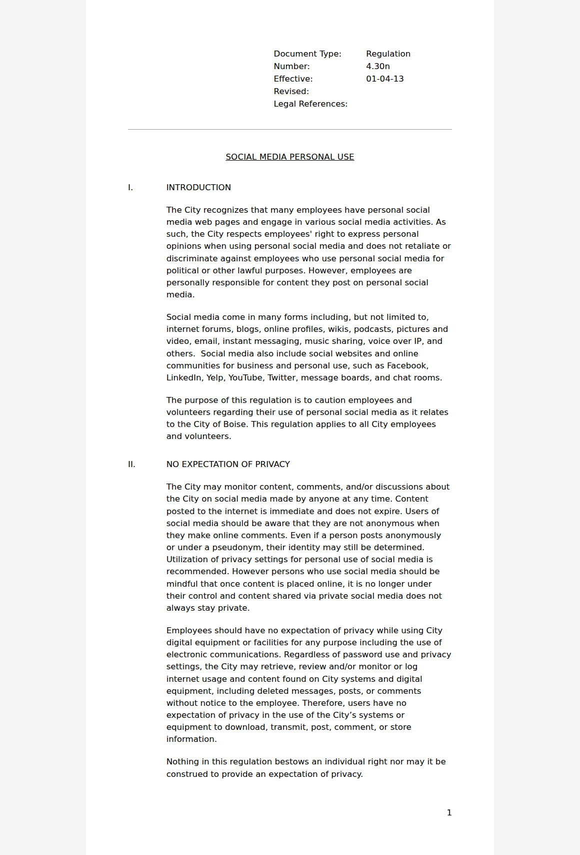| Document Type: | Regulation |
| Number: | 4.30n |
| Effective: | 01-04-13 |
| Revised: | |
| Legal References: | |
SOCIAL MEDIA PERSONAL USE
I.
INTRODUCTION
The City recognizes that many employees have personal social media web pages and engage in various social media activities. As such, the City respects employees' right to express personal opinions when using personal social media and does not retaliate or discriminate against employees who use personal social media for political or other lawful purposes. However, employees are personally responsible for content they post on personal social media.
Social media come in many forms including, but not limited to, internet forums, blogs, online profiles, wikis, podcasts, pictures and video, email, instant messaging, music sharing, voice over IP, and others. Social media also include social websites and online communities for business and personal use, such as Facebook, LinkedIn, Yelp, YouTube, Twitter, message boards, and chat rooms.
The purpose of this regulation is to caution employees and volunteers regarding their use of personal social media as it relates to the City of Boise. This regulation applies to all City employees and volunteers.
II.
NO EXPECTATION OF PRIVACY
The City may monitor content, comments, and/or discussions about the City on social media made by anyone at any time. Content posted to the internet is immediate and does not expire. Users of social media should be aware that they are not anonymous when they make online comments. Even if a person posts anonymously or under a pseudonym, their identity may still be determined. Utilization of privacy settings for personal use of social media is recommended. However persons who use social media should be mindful that once content is placed online, it is no longer under their control and content shared via private social media does not always stay private.
Employees should have no expectation of privacy while using City digital equipment or facilities for any purpose including the use of electronic communications. Regardless of password use and privacy settings, the City may retrieve, review and/or monitor or log internet usage and content found on City systems and digital equipment, including deleted messages, posts, or comments without notice to the employee. Therefore, users have no expectation of privacy in the use of the City’s systems or equipment to download, transmit, post, comment, or store information.
Nothing in this regulation bestows an individual right nor may it be construed to provide an expectation of privacy.
1